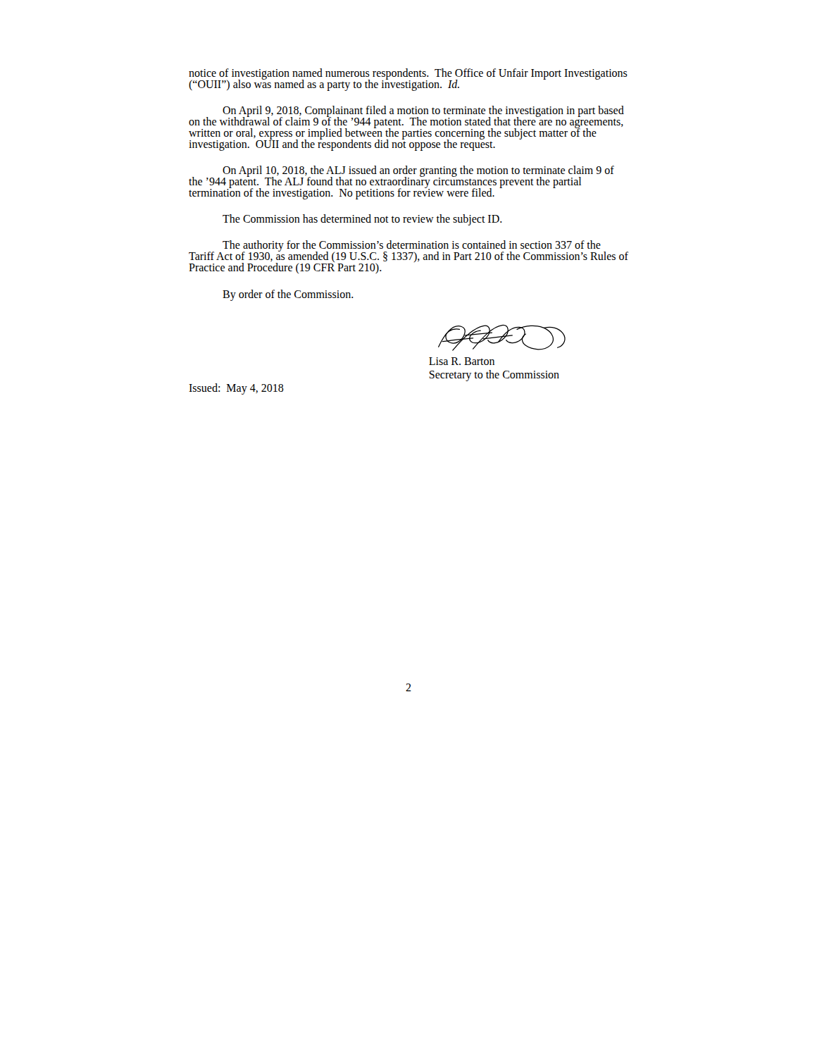notice of investigation named numerous respondents. The Office of Unfair Import Investigations (“OUII”) also was named as a party to the investigation. Id.
On April 9, 2018, Complainant filed a motion to terminate the investigation in part based on the withdrawal of claim 9 of the ’944 patent. The motion stated that there are no agreements, written or oral, express or implied between the parties concerning the subject matter of the investigation. OUII and the respondents did not oppose the request.
On April 10, 2018, the ALJ issued an order granting the motion to terminate claim 9 of the ’944 patent. The ALJ found that no extraordinary circumstances prevent the partial termination of the investigation. No petitions for review were filed.
The Commission has determined not to review the subject ID.
The authority for the Commission’s determination is contained in section 337 of the Tariff Act of 1930, as amended (19 U.S.C. § 1337), and in Part 210 of the Commission’s Rules of Practice and Procedure (19 CFR Part 210).
By order of the Commission.
Lisa R. Barton
Secretary to the Commission
Issued: May 4, 2018
2